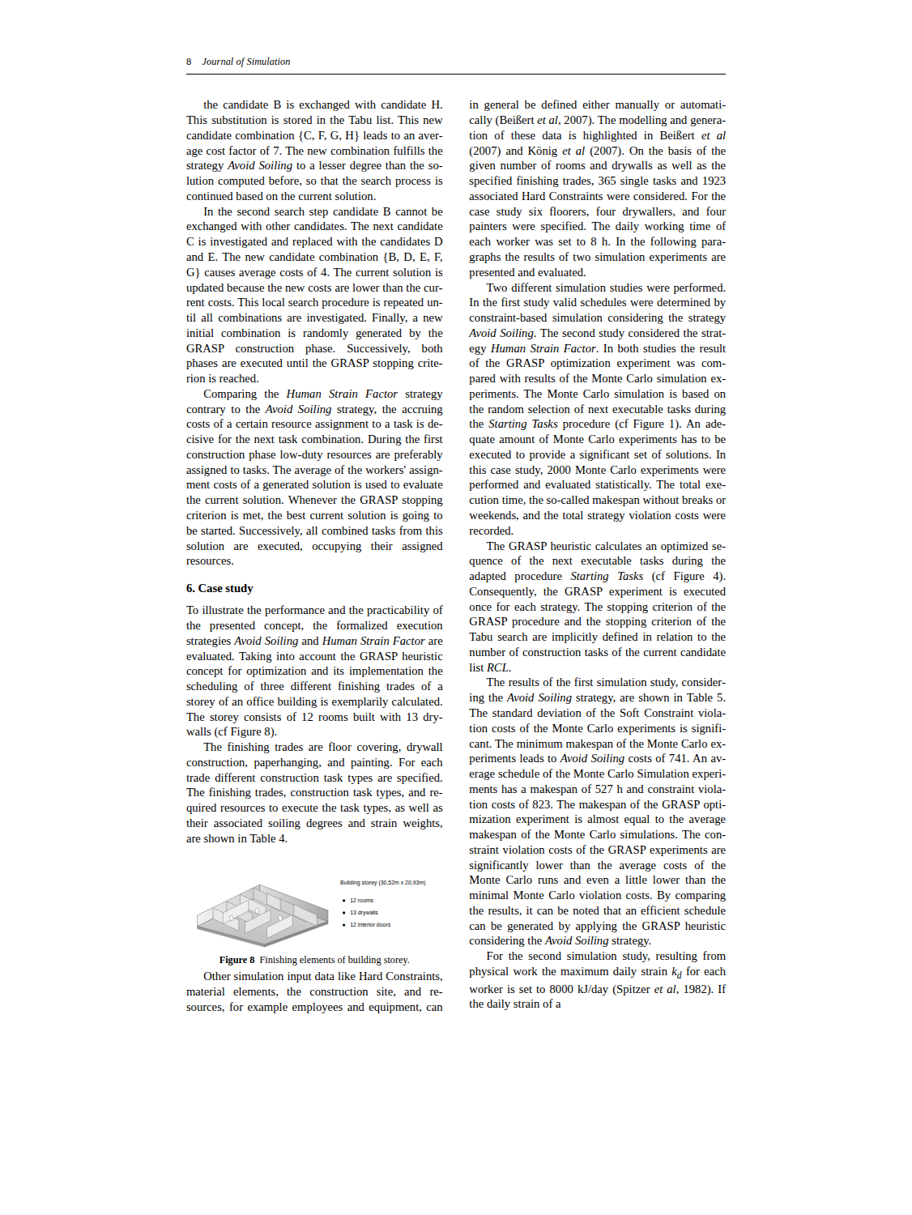8 Journal of Simulation
the candidate B is exchanged with candidate H. This substitution is stored in the Tabu list. This new candidate combination {C, F, G, H} leads to an average cost factor of 7. The new combination fulfills the strategy Avoid Soiling to a lesser degree than the solution computed before, so that the search process is continued based on the current solution.
In the second search step candidate B cannot be exchanged with other candidates. The next candidate C is investigated and replaced with the candidates D and E. The new candidate combination {B, D, E, F, G} causes average costs of 4. The current solution is updated because the new costs are lower than the current costs. This local search procedure is repeated until all combinations are investigated. Finally, a new initial combination is randomly generated by the GRASP construction phase. Successively, both phases are executed until the GRASP stopping criterion is reached.
Comparing the Human Strain Factor strategy contrary to the Avoid Soiling strategy, the accruing costs of a certain resource assignment to a task is decisive for the next task combination. During the first construction phase low-duty resources are preferably assigned to tasks. The average of the workers' assignment costs of a generated solution is used to evaluate the current solution. Whenever the GRASP stopping criterion is met, the best current solution is going to be started. Successively, all combined tasks from this solution are executed, occupying their assigned resources.
6. Case study
To illustrate the performance and the practicability of the presented concept, the formalized execution strategies Avoid Soiling and Human Strain Factor are evaluated. Taking into account the GRASP heuristic concept for optimization and its implementation the scheduling of three different finishing trades of a storey of an office building is exemplarily calculated. The storey consists of 12 rooms built with 13 drywalls (cf Figure 8).
The finishing trades are floor covering, drywall construction, paperhanging, and painting. For each trade different construction task types are specified. The finishing trades, construction task types, and required resources to execute the task types, as well as their associated soiling degrees and strain weights, are shown in Table 4.
Building storey (30,52m x 20,93m) 12 rooms 13 drywalls 12 interior doors
Figure 8 Finishing elements of building storey.
Other simulation input data like Hard Constraints, material elements, the construction site, and resources, for example employees and equipment, can in general be defined either manually or automatically (Beißert et al, 2007). The modelling and generation of these data is highlighted in Beißert et al (2007) and König et al (2007). On the basis of the given number of rooms and drywalls as well as the specified finishing trades, 365 single tasks and 1923 associated Hard Constraints were considered. For the case study six floorers, four drywallers, and four painters were specified. The daily working time of each worker was set to 8 h. In the following paragraphs the results of two simulation experiments are presented and evaluated.
Two different simulation studies were performed. In the first study valid schedules were determined by constraint-based simulation considering the strategy Avoid Soiling. The second study considered the strategy Human Strain Factor. In both studies the result of the GRASP optimization experiment was compared with results of the Monte Carlo simulation experiments. The Monte Carlo simulation is based on the random selection of next executable tasks during the Starting Tasks procedure (cf Figure 1). An adequate amount of Monte Carlo experiments has to be executed to provide a significant set of solutions. In this case study, 2000 Monte Carlo experiments were performed and evaluated statistically. The total execution time, the so-called makespan without breaks or weekends, and the total strategy violation costs were recorded.
The GRASP heuristic calculates an optimized sequence of the next executable tasks during the adapted procedure Starting Tasks (cf Figure 4). Consequently, the GRASP experiment is executed once for each strategy. The stopping criterion of the GRASP procedure and the stopping criterion of the Tabu search are implicitly defined in relation to the number of construction tasks of the current candidate list RCL.
The results of the first simulation study, considering the Avoid Soiling strategy, are shown in Table 5. The standard deviation of the Soft Constraint violation costs of the Monte Carlo experiments is significant. The minimum makespan of the Monte Carlo experiments leads to Avoid Soiling costs of 741. An average schedule of the Monte Carlo Simulation experiments has a makespan of 527 h and constraint violation costs of 823. The makespan of the GRASP optimization experiment is almost equal to the average makespan of the Monte Carlo simulations. The constraint violation costs of the GRASP experiments are significantly lower than the average costs of the Monte Carlo runs and even a little lower than the minimal Monte Carlo violation costs. By comparing the results, it can be noted that an efficient schedule can be generated by applying the GRASP heuristic considering the Avoid Soiling strategy.
For the second simulation study, resulting from physical work the maximum daily strain kd for each worker is set to 8000 kJ/day (Spitzer et al, 1982). If the daily strain of a